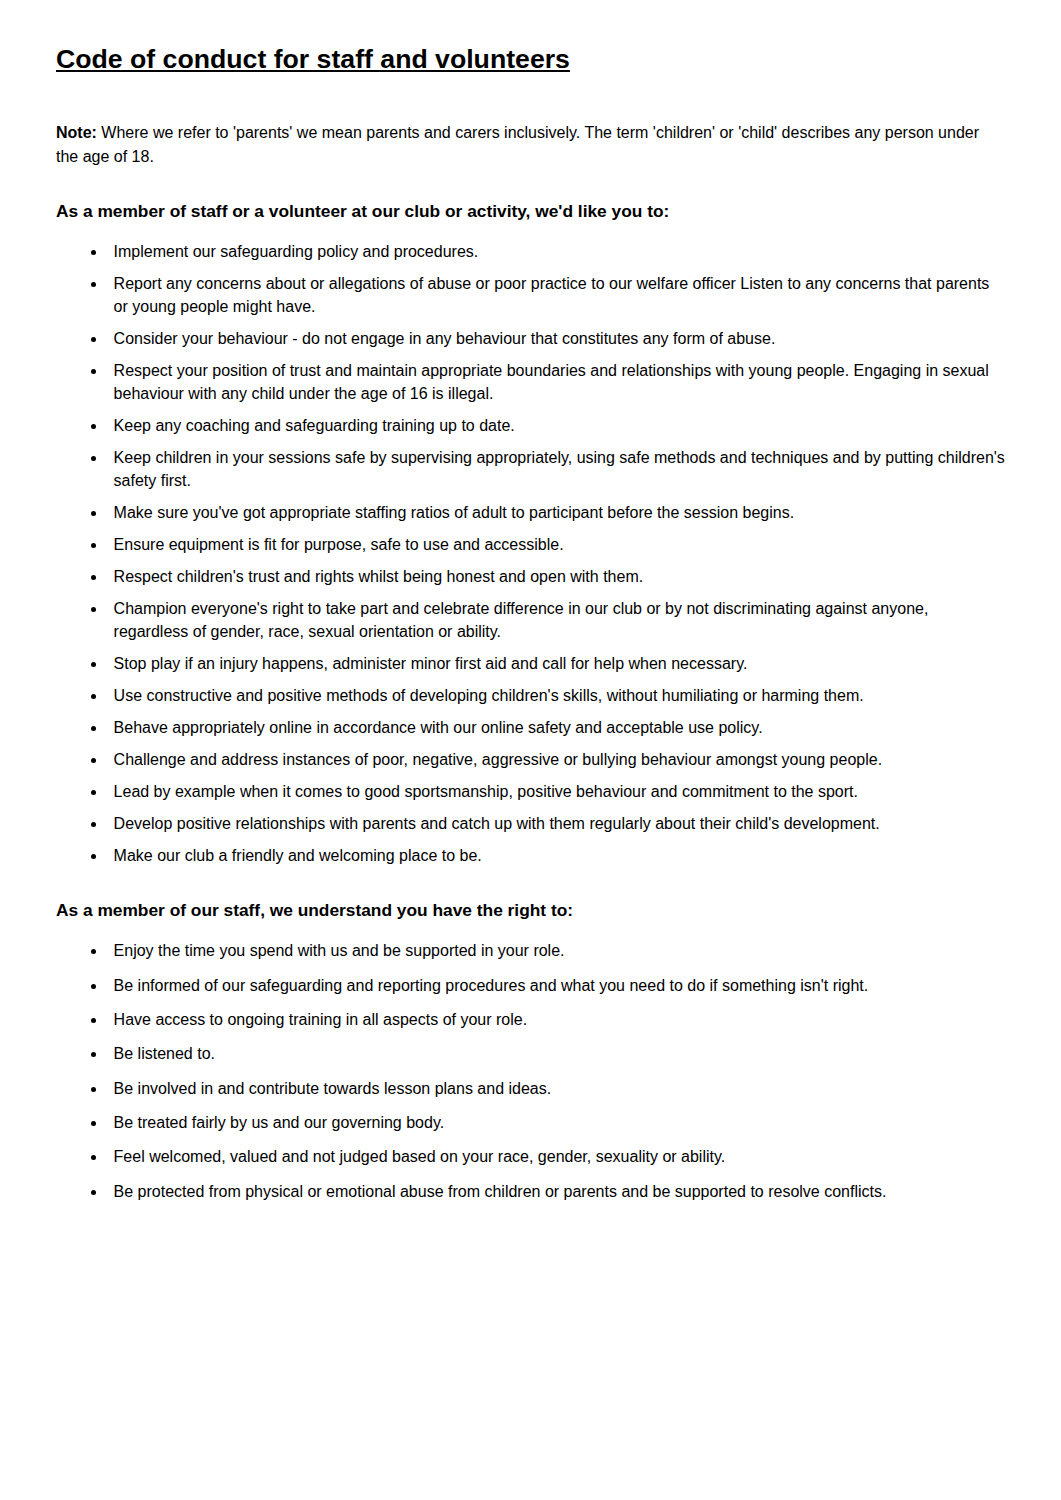Code of conduct for staff and volunteers
Note: Where we refer to 'parents' we mean parents and carers inclusively. The term 'children' or 'child' describes any person under the age of 18.
As a member of staff or a volunteer at our club or activity, we'd like you to:
Implement our safeguarding policy and procedures.
Report any concerns about or allegations of abuse or poor practice to our welfare officer Listen to any concerns that parents or young people might have.
Consider your behaviour - do not engage in any behaviour that constitutes any form of abuse.
Respect your position of trust and maintain appropriate boundaries and relationships with young people. Engaging in sexual behaviour with any child under the age of 16 is illegal.
Keep any coaching and safeguarding training up to date.
Keep children in your sessions safe by supervising appropriately, using safe methods and techniques and by putting children's safety first.
Make sure you've got appropriate staffing ratios of adult to participant before the session begins.
Ensure equipment is fit for purpose, safe to use and accessible.
Respect children's trust and rights whilst being honest and open with them.
Champion everyone's right to take part and celebrate difference in our club or by not discriminating against anyone, regardless of gender, race, sexual orientation or ability.
Stop play if an injury happens, administer minor first aid and call for help when necessary.
Use constructive and positive methods of developing children's skills, without humiliating or harming them.
Behave appropriately online in accordance with our online safety and acceptable use policy.
Challenge and address instances of poor, negative, aggressive or bullying behaviour amongst young people.
Lead by example when it comes to good sportsmanship, positive behaviour and commitment to the sport.
Develop positive relationships with parents and catch up with them regularly about their child's development.
Make our club a friendly and welcoming place to be.
As a member of our staff, we understand you have the right to:
Enjoy the time you spend with us and be supported in your role.
Be informed of our safeguarding and reporting procedures and what you need to do if something isn't right.
Have access to ongoing training in all aspects of your role.
Be listened to.
Be involved in and contribute towards lesson plans and ideas.
Be treated fairly by us and our governing body.
Feel welcomed, valued and not judged based on your race, gender, sexuality or ability.
Be protected from physical or emotional abuse from children or parents and be supported to resolve conflicts.